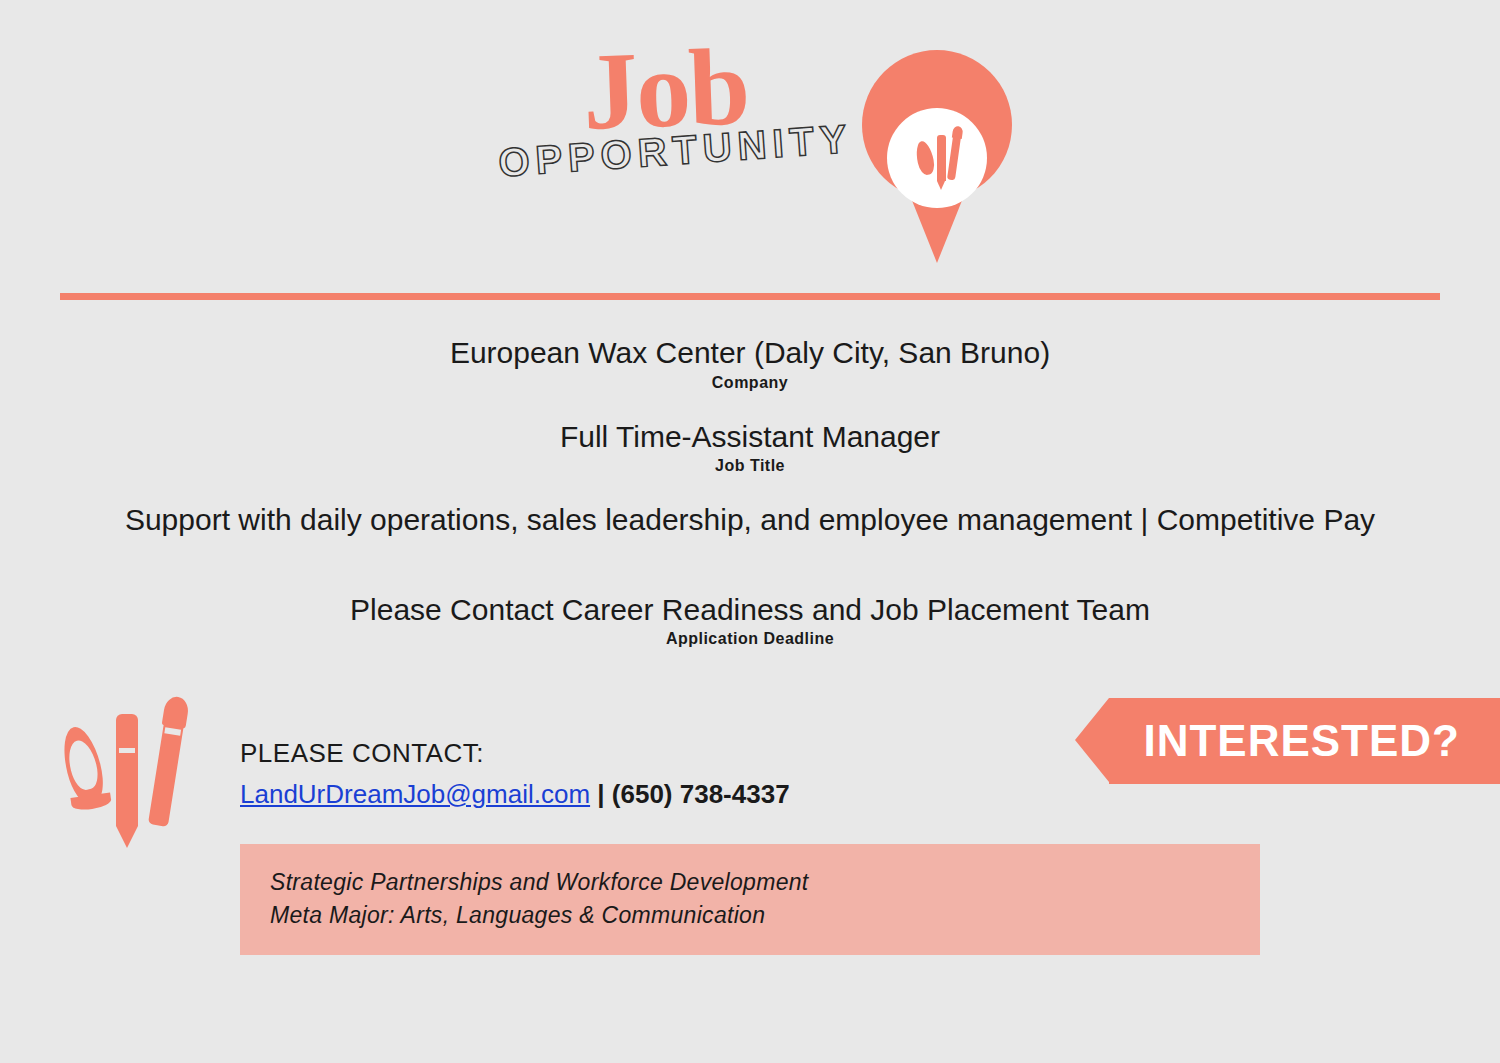Job OPPORTUNITY
European Wax Center (Daly City, San Bruno)
Company
Full Time-Assistant Manager
Job Title
Support with daily operations, sales leadership, and employee management | Competitive Pay
Please Contact Career Readiness and Job Placement Team
Application Deadline
INTERESTED?
PLEASE CONTACT:
LandUrDreamJob@gmail.com | (650) 738-4337
Strategic Partnerships and Workforce Development
Meta Major: Arts, Languages & Communication